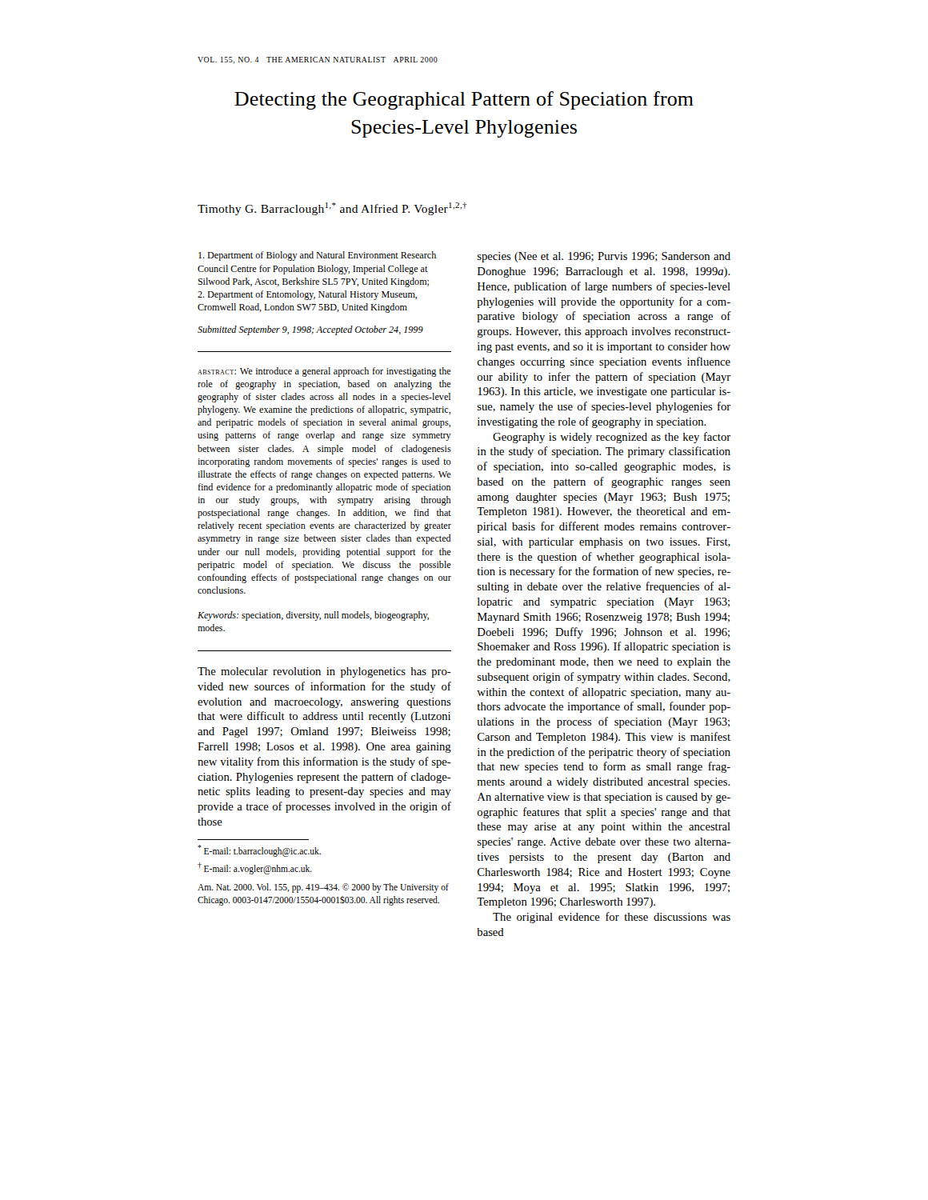VOL. 155, NO. 4 THE AMERICAN NATURALIST APRIL 2000
Detecting the Geographical Pattern of Speciation from
Species-Level Phylogenies
Timothy G. Barraclough1,* and Alfried P. Vogler1,2,†
1. Department of Biology and Natural Environment Research Council Centre for Population Biology, Imperial College at Silwood Park, Ascot, Berkshire SL5 7PY, United Kingdom;
2. Department of Entomology, Natural History Museum, Cromwell Road, London SW7 5BD, United Kingdom
Submitted September 9, 1998; Accepted October 24, 1999
abstract: We introduce a general approach for investigating the role of geography in speciation, based on analyzing the geography of sister clades across all nodes in a species-level phylogeny. We examine the predictions of allopatric, sympatric, and peripatric models of speciation in several animal groups, using patterns of range overlap and range size symmetry between sister clades. A simple model of cladogenesis incorporating random movements of species' ranges is used to illustrate the effects of range changes on expected patterns. We find evidence for a predominantly allopatric mode of speciation in our study groups, with sympatry arising through postspeciational range changes. In addition, we find that relatively recent speciation events are characterized by greater asymmetry in range size between sister clades than expected under our null models, providing potential support for the peripatric model of speciation. We discuss the possible confounding effects of postspeciational range changes on our conclusions.
Keywords: speciation, diversity, null models, biogeography, modes.
The molecular revolution in phylogenetics has provided new sources of information for the study of evolution and macroecology, answering questions that were difficult to address until recently (Lutzoni and Pagel 1997; Omland 1997; Bleiweiss 1998; Farrell 1998; Losos et al. 1998). One area gaining new vitality from this information is the study of speciation. Phylogenies represent the pattern of cladogenetic splits leading to present-day species and may provide a trace of processes involved in the origin of those
* E-mail: t.barraclough@ic.ac.uk.
† E-mail: a.vogler@nhm.ac.uk.
Am. Nat. 2000. Vol. 155, pp. 419–434. © 2000 by The University of Chicago. 0003-0147/2000/15504-0001$03.00. All rights reserved.
species (Nee et al. 1996; Purvis 1996; Sanderson and Donoghue 1996; Barraclough et al. 1998, 1999a). Hence, publication of large numbers of species-level phylogenies will provide the opportunity for a comparative biology of speciation across a range of groups. However, this approach involves reconstructing past events, and so it is important to consider how changes occurring since speciation events influence our ability to infer the pattern of speciation (Mayr 1963). In this article, we investigate one particular issue, namely the use of species-level phylogenies for investigating the role of geography in speciation.
Geography is widely recognized as the key factor in the study of speciation. The primary classification of speciation, into so-called geographic modes, is based on the pattern of geographic ranges seen among daughter species (Mayr 1963; Bush 1975; Templeton 1981). However, the theoretical and empirical basis for different modes remains controversial, with particular emphasis on two issues. First, there is the question of whether geographical isolation is necessary for the formation of new species, resulting in debate over the relative frequencies of allopatric and sympatric speciation (Mayr 1963; Maynard Smith 1966; Rosenzweig 1978; Bush 1994; Doebeli 1996; Duffy 1996; Johnson et al. 1996; Shoemaker and Ross 1996). If allopatric speciation is the predominant mode, then we need to explain the subsequent origin of sympatry within clades. Second, within the context of allopatric speciation, many authors advocate the importance of small, founder populations in the process of speciation (Mayr 1963; Carson and Templeton 1984). This view is manifest in the prediction of the peripatric theory of speciation that new species tend to form as small range fragments around a widely distributed ancestral species. An alternative view is that speciation is caused by geographic features that split a species' range and that these may arise at any point within the ancestral species' range. Active debate over these two alternatives persists to the present day (Barton and Charlesworth 1984; Rice and Hostert 1993; Coyne 1994; Moya et al. 1995; Slatkin 1996, 1997; Templeton 1996; Charlesworth 1997).
The original evidence for these discussions was based